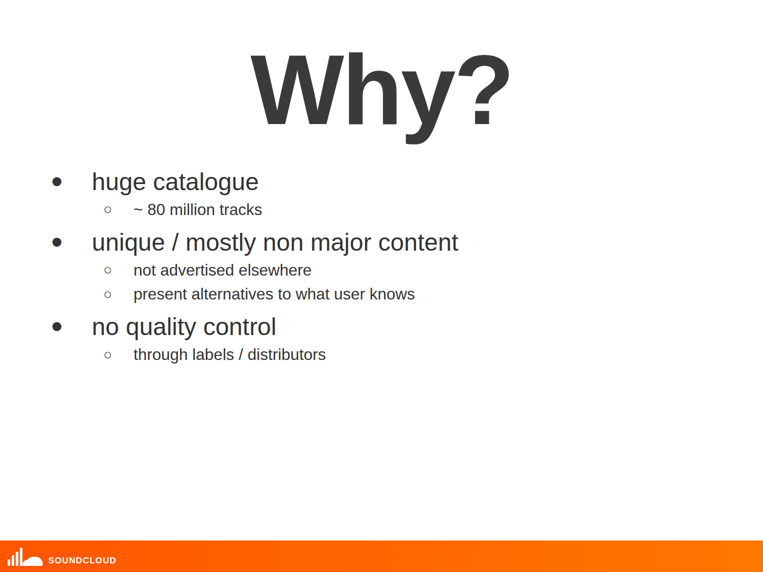Why?
huge catalogue
~ 80 million tracks
unique / mostly non major content
not advertised elsewhere
present alternatives to what user knows
no quality control
through labels / distributors
SOUNDCLOUD